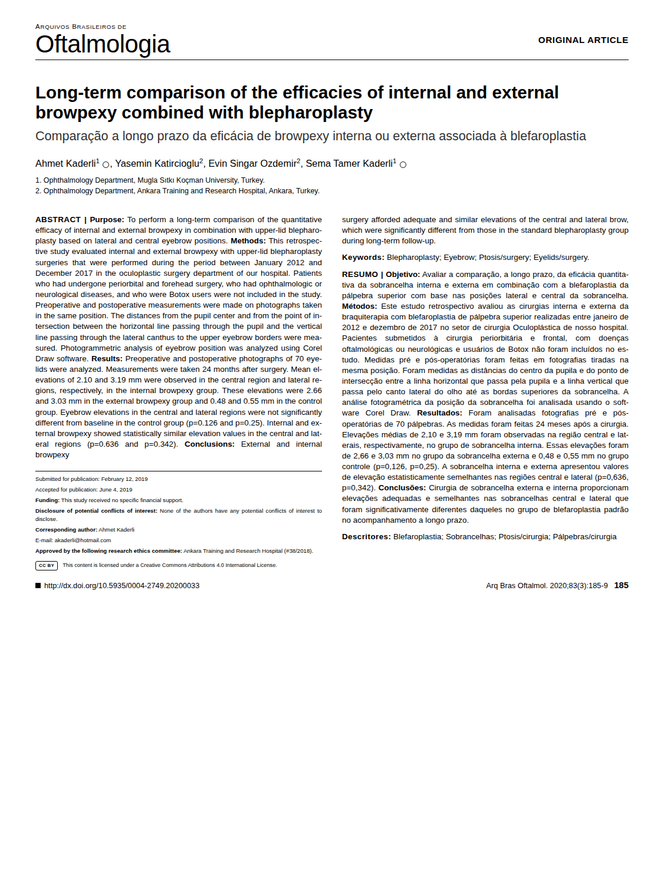ARQUIVOS BRASILEIROS DE Oftalmologia
ORIGINAL ARTICLE
Long-term comparison of the efficacies of internal and external browpexy combined with blepharoplasty
Comparação a longo prazo da eficácia de browpexy interna ou externa associada à blefaroplastia
Ahmet Kaderli1 , Yasemin Katircioglu2, Evin Singar Ozdemir2, Sema Tamer Kaderli1
1. Ophthalmology Department, Mugla Sıtkı Koçman University, Turkey.
2. Ophthalmology Department, Ankara Training and Research Hospital, Ankara, Turkey.
ABSTRACT | Purpose: To perform a long-term comparison of the quantitative efficacy of internal and external browpexy in combination with upper-lid blepharoplasty based on lateral and central eyebrow positions. Methods: This retrospective study evaluated internal and external browpexy with upper-lid blepharoplasty surgeries that were performed during the period between January 2012 and December 2017 in the oculoplastic surgery department of our hospital. Patients who had undergone periorbital and forehead surgery, who had ophthalmologic or neurological diseases, and who were Botox users were not included in the study. Preoperative and postoperative measurements were made on photographs taken in the same position. The distances from the pupil center and from the point of intersection between the horizontal line passing through the pupil and the vertical line passing through the lateral canthus to the upper eyebrow borders were measured. Photogrammetric analysis of eyebrow position was analyzed using Corel Draw software. Results: Preoperative and postoperative photographs of 70 eyelids were analyzed. Measurements were taken 24 months after surgery. Mean elevations of 2.10 and 3.19 mm were observed in the central region and lateral regions, respectively, in the internal browpexy group. These elevations were 2.66 and 3.03 mm in the external browpexy group and 0.48 and 0.55 mm in the control group. Eyebrow elevations in the central and lateral regions were not significantly different from baseline in the control group (p=0.126 and p=0.25). Internal and external browpexy showed statistically similar elevation values in the central and lateral regions (p=0.636 and p=0.342). Conclusions: External and internal browpexy
Submitted for publication: February 12, 2019
Accepted for publication: June 4, 2019
Funding: This study received no specific financial support.
Disclosure of potential conflicts of interest: None of the authors have any potential conflicts of interest to disclose.
Corresponding author: Ahmet Kaderli
E-mail: akaderli@hotmail.com
Approved by the following research ethics committee: Ankara Training and Research Hospital (#38/2018).
CC BY This content is licensed under a Creative Commons Attributions 4.0 International License.
surgery afforded adequate and similar elevations of the central and lateral brow, which were significantly different from those in the standard blepharoplasty group during long-term follow-up.
Keywords: Blepharoplasty; Eyebrow; Ptosis/surgery; Eyelids/surgery.
RESUMO | Objetivo: Avaliar a comparação, a longo prazo, da eficácia quantitativa da sobrancelha interna e externa em combinação com a blefaroplastia da pálpebra superior com base nas posições lateral e central da sobrancelha. Métodos: Este estudo retrospectivo avaliou as cirurgias interna e externa da braquiterapia com blefaroplastia de pálpebra superior realizadas entre janeiro de 2012 e dezembro de 2017 no setor de cirurgia Oculoplástica de nosso hospital. Pacientes submetidos à cirurgia periorbitária e frontal, com doenças oftalmológicas ou neurológicas e usuários de Botox não foram incluídos no estudo. Medidas pré e pós-operatórias foram feitas em fotografias tiradas na mesma posição. Foram medidas as distâncias do centro da pupila e do ponto de intersecção entre a linha horizontal que passa pela pupila e a linha vertical que passa pelo canto lateral do olho até as bordas superiores da sobrancelha. A análise fotogramétrica da posição da sobrancelha foi analisada usando o software Corel Draw. Resultados: Foram analisadas fotografias pré e pós-operatórias de 70 pálpebras. As medidas foram feitas 24 meses após a cirurgia. Elevações médias de 2,10 e 3,19 mm foram observadas na região central e laterais, respectivamente, no grupo de sobrancelha interna. Essas elevações foram de 2,66 e 3,03 mm no grupo da sobrancelha externa e 0,48 e 0,55 mm no grupo controle (p=0,126, p=0,25). A sobrancelha interna e externa apresentou valores de elevação estatisticamente semelhantes nas regiões central e lateral (p=0,636, p=0,342). Conclusões: Cirurgia de sobrancelha externa e interna proporcionam elevações adequadas e semelhantes nas sobrancelhas central e lateral que foram significativamente diferentes daqueles no grupo de blefaroplastia padrão no acompanhamento a longo prazo.
Descritores: Blefaroplastia; Sobrancelhas; Ptosis/cirurgia; Pálpebras/cirurgia
http://dx.doi.org/10.5935/0004-2749.20200033
Arq Bras Oftalmol. 2020;83(3):185-9 185